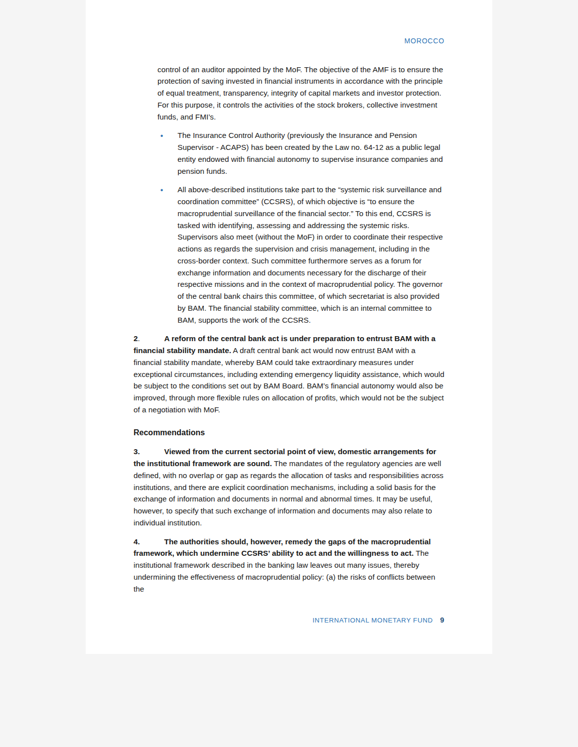MOROCCO
control of an auditor appointed by the MoF. The objective of the AMF is to ensure the protection of saving invested in financial instruments in accordance with the principle of equal treatment, transparency, integrity of capital markets and investor protection. For this purpose, it controls the activities of the stock brokers, collective investment funds, and FMI’s.
The Insurance Control Authority (previously the Insurance and Pension Supervisor - ACAPS) has been created by the Law no. 64-12 as a public legal entity endowed with financial autonomy to supervise insurance companies and pension funds.
All above-described institutions take part to the “systemic risk surveillance and coordination committee” (CCSRS), of which objective is “to ensure the macroprudential surveillance of the financial sector.” To this end, CCSRS is tasked with identifying, assessing and addressing the systemic risks. Supervisors also meet (without the MoF) in order to coordinate their respective actions as regards the supervision and crisis management, including in the cross-border context. Such committee furthermore serves as a forum for exchange information and documents necessary for the discharge of their respective missions and in the context of macroprudential policy. The governor of the central bank chairs this committee, of which secretariat is also provided by BAM. The financial stability committee, which is an internal committee to BAM, supports the work of the CCSRS.
2. A reform of the central bank act is under preparation to entrust BAM with a financial stability mandate. A draft central bank act would now entrust BAM with a financial stability mandate, whereby BAM could take extraordinary measures under exceptional circumstances, including extending emergency liquidity assistance, which would be subject to the conditions set out by BAM Board. BAM’s financial autonomy would also be improved, through more flexible rules on allocation of profits, which would not be the subject of a negotiation with MoF.
Recommendations
3. Viewed from the current sectorial point of view, domestic arrangements for the institutional framework are sound. The mandates of the regulatory agencies are well defined, with no overlap or gap as regards the allocation of tasks and responsibilities across institutions, and there are explicit coordination mechanisms, including a solid basis for the exchange of information and documents in normal and abnormal times. It may be useful, however, to specify that such exchange of information and documents may also relate to individual institution.
4. The authorities should, however, remedy the gaps of the macroprudential framework, which undermine CCSRS’ ability to act and the willingness to act. The institutional framework described in the banking law leaves out many issues, thereby undermining the effectiveness of macroprudential policy: (a) the risks of conflicts between the
INTERNATIONAL MONETARY FUND 9